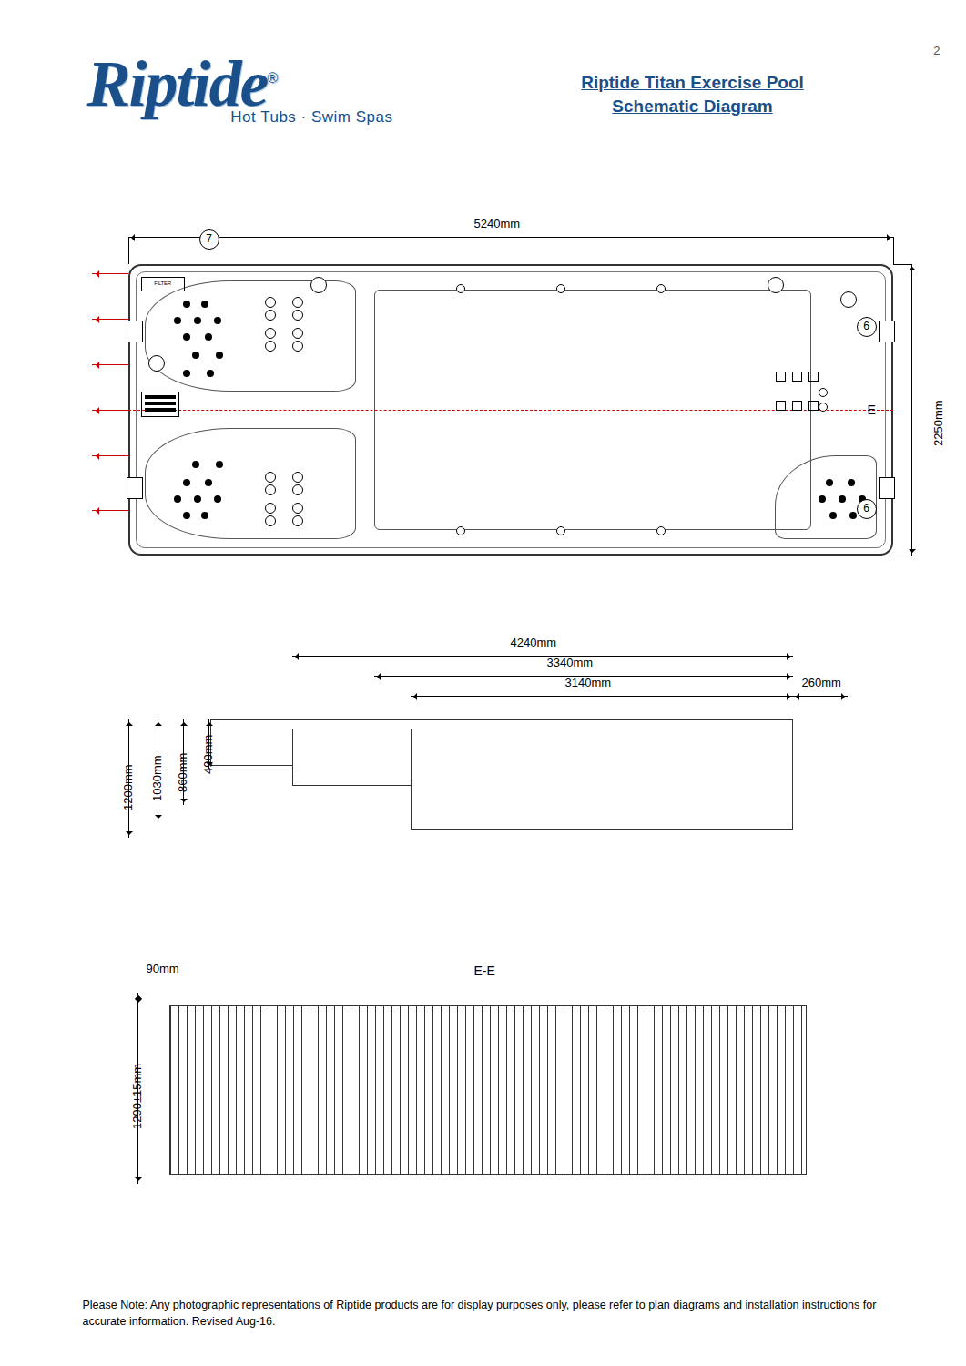2
Riptide®
Hot Tubs · Swim Spas
Riptide Titan Exercise Pool Schematic Diagram
FILTER
5240mm
2250mm
7
6
6
E
4240mm
3340mm
3140mm
260mm
1200mm
1030mm
860mm
490mm
E-E
90mm
1290±15mm
Please Note: Any photographic representations of Riptide products are for display purposes only, please refer to plan diagrams and installation instructions for accurate information. Revised Aug-16.